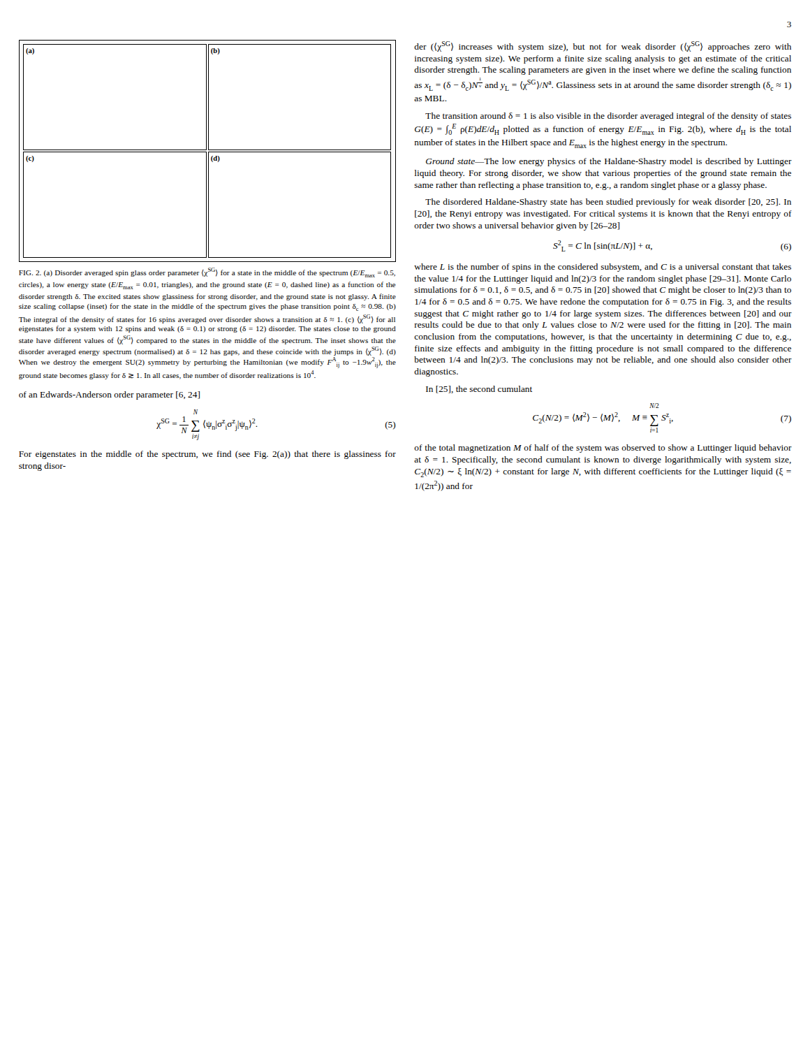3
(a)
(b)
(c)
(d)
FIG. 2. (a) Disorder averaged spin glass order parameter ⟨χSG⟩ for a state in the middle of the spectrum (E/Emax = 0.5, circles), a low energy state (E/Emax = 0.01, triangles), and the ground state (E = 0, dashed line) as a function of the disorder strength δ. The excited states show glassiness for strong disorder, and the ground state is not glassy. A finite size scaling collapse (inset) for the state in the middle of the spectrum gives the phase transition point δc ≈ 0.98. (b) The integral of the density of states for 16 spins averaged over disorder shows a transition at δ ≈ 1. (c) ⟨χSG⟩ for all eigenstates for a system with 12 spins and weak (δ = 0.1) or strong (δ = 12) disorder. The states close to the ground state have different values of ⟨χSG⟩ compared to the states in the middle of the spectrum. The inset shows that the disorder averaged energy spectrum (normalised) at δ = 12 has gaps, and these coincide with the jumps in ⟨χSG⟩. (d) When we destroy the emergent SU(2) symmetry by perturbing the Hamiltonian (we modify FAij to −1.9w2ij), the ground state becomes glassy for δ ≳ 1. In all cases, the number of disorder realizations is 104.
of an Edwards-Anderson order parameter [6, 24]
χSG = 1 N N ∑ i≠j ⟨ψn|σziσzj|ψn⟩2. (5)
For eigenstates in the middle of the spectrum, we find (see Fig. 2(a)) that there is glassiness for strong disor-
der (⟨χSG⟩ increases with system size), but not for weak disorder (⟨χSG⟩ approaches zero with increasing system size). We perform a finite size scaling analysis to get an estimate of the critical disorder strength. The scaling parameters are given in the inset where we define the scaling function as xL = (δ − δc)N1 ν and yL = ⟨χSG⟩/Na. Glassiness sets in at around the same disorder strength (δc ≈ 1) as MBL.
The transition around δ = 1 is also visible in the disorder averaged integral of the density of states G(E) = ∫0E ρ(E)dE/dH plotted as a function of energy E/Emax in Fig. 2(b), where dH is the total number of states in the Hilbert space and Emax is the highest energy in the spectrum.
Ground state—The low energy physics of the Haldane-Shastry model is described by Luttinger liquid theory. For strong disorder, we show that various properties of the ground state remain the same rather than reflecting a phase transition to, e.g., a random singlet phase or a glassy phase.
The disordered Haldane-Shastry state has been studied previously for weak disorder [20, 25]. In [20], the Renyi entropy was investigated. For critical systems it is known that the Renyi entropy of order two shows a universal behavior given by [26–28]
S2L = C ln [sin(πL/N)] + α, (6)
where L is the number of spins in the considered subsystem, and C is a universal constant that takes the value 1/4 for the Luttinger liquid and ln(2)/3 for the random singlet phase [29–31]. Monte Carlo simulations for δ = 0.1, δ = 0.5, and δ = 0.75 in [20] showed that C might be closer to ln(2)/3 than to 1/4 for δ = 0.5 and δ = 0.75. We have redone the computation for δ = 0.75 in Fig. 3, and the results suggest that C might rather go to 1/4 for large system sizes. The differences between [20] and our results could be due to that only L values close to N/2 were used for the fitting in [20]. The main conclusion from the computations, however, is that the uncertainty in determining C due to, e.g., finite size effects and ambiguity in the fitting procedure is not small compared to the difference between 1/4 and ln(2)/3. The conclusions may not be reliable, and one should also consider other diagnostics.
In [25], the second cumulant
C2(N/2) = ⟨M2⟩ − ⟨M⟩2, M ≡ N/2 ∑ i=1 Szi, (7)
of the total magnetization M of half of the system was observed to show a Luttinger liquid behavior at δ = 1. Specifically, the second cumulant is known to diverge logarithmically with system size, C2(N/2) ∼ ξ ln(N/2) + constant for large N, with different coefficients for the Luttinger liquid (ξ = 1/(2π2)) and for